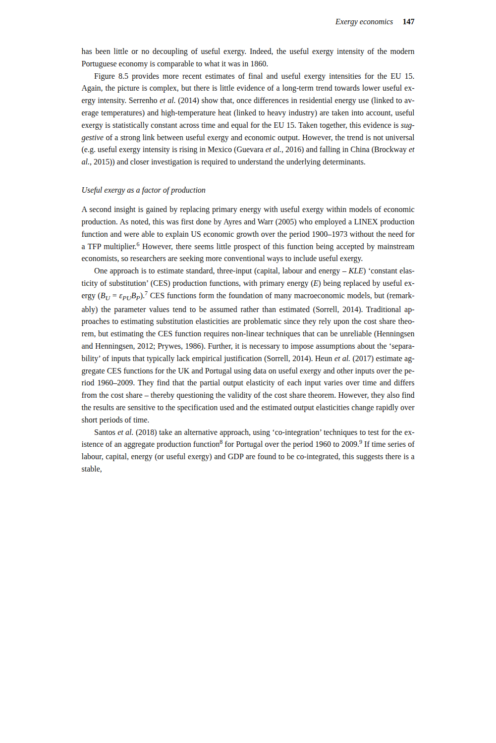Exergy economics 147
has been little or no decoupling of useful exergy. Indeed, the useful exergy intensity of the modern Portuguese economy is comparable to what it was in 1860.
Figure 8.5 provides more recent estimates of final and useful exergy intensities for the EU 15. Again, the picture is complex, but there is little evidence of a long-term trend towards lower useful exergy intensity. Serrenho et al. (2014) show that, once differences in residential energy use (linked to average temperatures) and high-temperature heat (linked to heavy industry) are taken into account, useful exergy is statistically constant across time and equal for the EU 15. Taken together, this evidence is suggestive of a strong link between useful exergy and economic output. However, the trend is not universal (e.g. useful exergy intensity is rising in Mexico (Guevara et al., 2016) and falling in China (Brockway et al., 2015)) and closer investigation is required to understand the underlying determinants.
Useful exergy as a factor of production
A second insight is gained by replacing primary energy with useful exergy within models of economic production. As noted, this was first done by Ayres and Warr (2005) who employed a LINEX production function and were able to explain US economic growth over the period 1900–1973 without the need for a TFP multiplier.6 However, there seems little prospect of this function being accepted by mainstream economists, so researchers are seeking more conventional ways to include useful exergy.
One approach is to estimate standard, three-input (capital, labour and energy – KLE) ‘constant elasticity of substitution’ (CES) production functions, with primary energy (E) being replaced by useful exergy (BU = εPUBP).7 CES functions form the foundation of many macroeconomic models, but (remarkably) the parameter values tend to be assumed rather than estimated (Sorrell, 2014). Traditional approaches to estimating substitution elasticities are problematic since they rely upon the cost share theorem, but estimating the CES function requires non-linear techniques that can be unreliable (Henningsen and Henningsen, 2012; Prywes, 1986). Further, it is necessary to impose assumptions about the ‘separability’ of inputs that typically lack empirical justification (Sorrell, 2014). Heun et al. (2017) estimate aggregate CES functions for the UK and Portugal using data on useful exergy and other inputs over the period 1960–2009. They find that the partial output elasticity of each input varies over time and differs from the cost share – thereby questioning the validity of the cost share theorem. However, they also find the results are sensitive to the specification used and the estimated output elasticities change rapidly over short periods of time.
Santos et al. (2018) take an alternative approach, using ‘co-integration’ techniques to test for the existence of an aggregate production function8 for Portugal over the period 1960 to 2009.9 If time series of labour, capital, energy (or useful exergy) and GDP are found to be co-integrated, this suggests there is a stable,